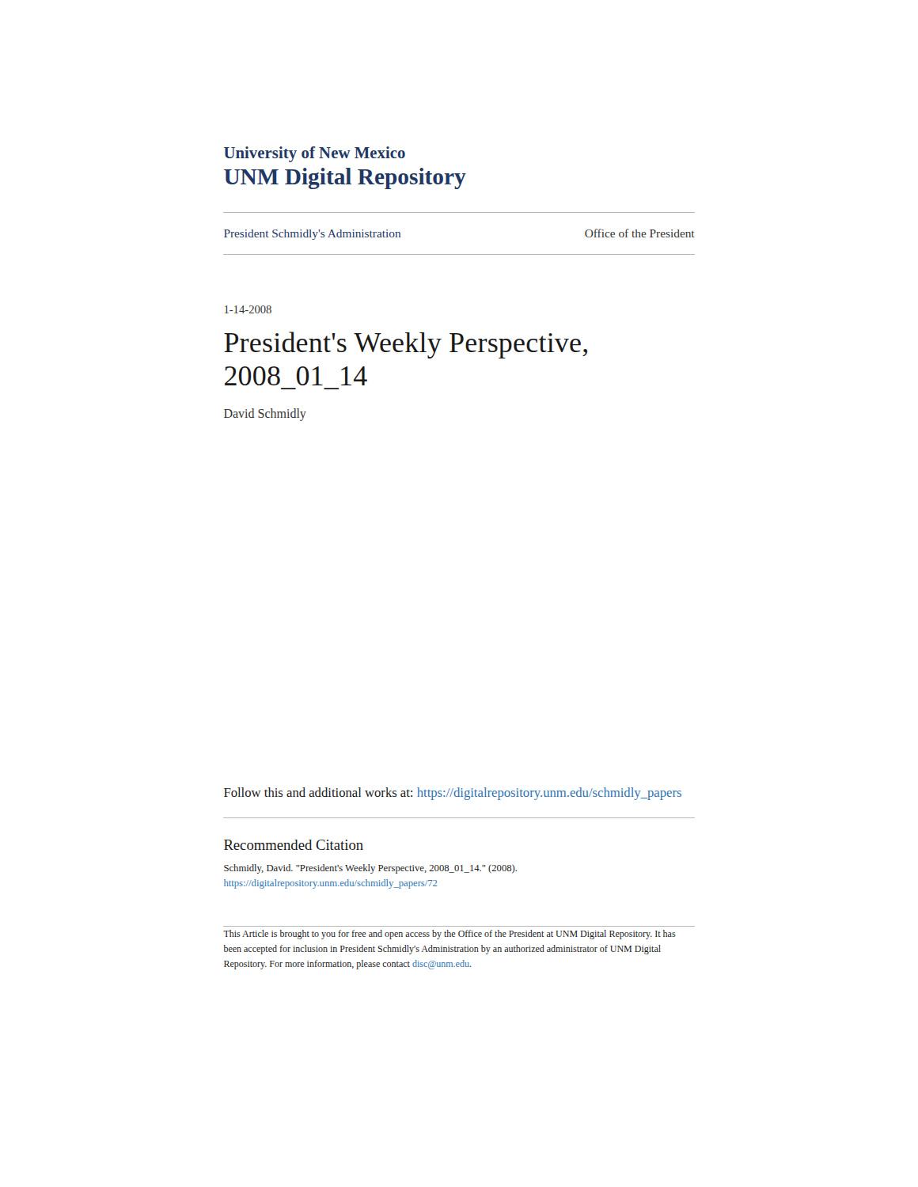University of New Mexico
UNM Digital Repository
President Schmidly's Administration
Office of the President
1-14-2008
President's Weekly Perspective, 2008_01_14
David Schmidly
Follow this and additional works at: https://digitalrepository.unm.edu/schmidly_papers
Recommended Citation
Schmidly, David. "President's Weekly Perspective, 2008_01_14." (2008). https://digitalrepository.unm.edu/schmidly_papers/72
This Article is brought to you for free and open access by the Office of the President at UNM Digital Repository. It has been accepted for inclusion in President Schmidly's Administration by an authorized administrator of UNM Digital Repository. For more information, please contact disc@unm.edu.